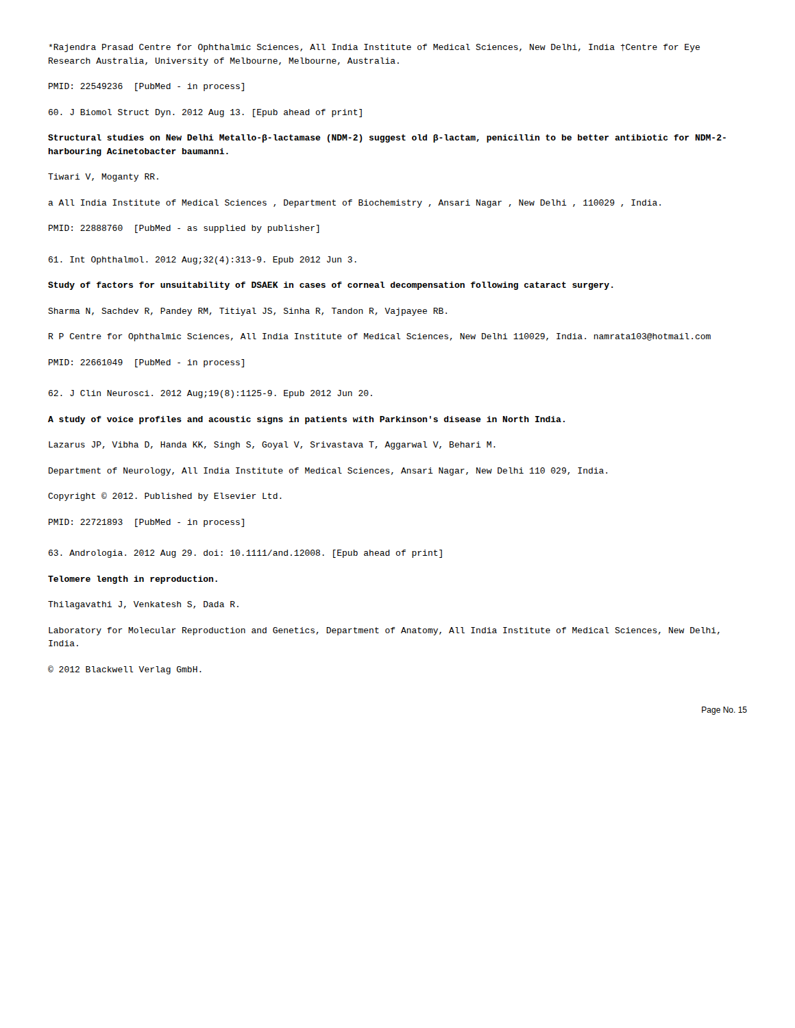*Rajendra Prasad Centre for Ophthalmic Sciences, All India Institute of Medical Sciences, New Delhi, India †Centre for Eye Research Australia, University of Melbourne, Melbourne, Australia.
PMID: 22549236 [PubMed - in process]
60. J Biomol Struct Dyn. 2012 Aug 13. [Epub ahead of print]
Structural studies on New Delhi Metallo-β-lactamase (NDM-2) suggest old β-lactam, penicillin to be better antibiotic for NDM-2-harbouring Acinetobacter baumanni.
Tiwari V, Moganty RR.
a All India Institute of Medical Sciences , Department of Biochemistry , Ansari Nagar , New Delhi , 110029 , India.
PMID: 22888760 [PubMed - as supplied by publisher]
61. Int Ophthalmol. 2012 Aug;32(4):313-9. Epub 2012 Jun 3.
Study of factors for unsuitability of DSAEK in cases of corneal decompensation following cataract surgery.
Sharma N, Sachdev R, Pandey RM, Titiyal JS, Sinha R, Tandon R, Vajpayee RB.
R P Centre for Ophthalmic Sciences, All India Institute of Medical Sciences, New Delhi 110029, India. namrata103@hotmail.com
PMID: 22661049 [PubMed - in process]
62. J Clin Neurosci. 2012 Aug;19(8):1125-9. Epub 2012 Jun 20.
A study of voice profiles and acoustic signs in patients with Parkinson's disease in North India.
Lazarus JP, Vibha D, Handa KK, Singh S, Goyal V, Srivastava T, Aggarwal V, Behari M.
Department of Neurology, All India Institute of Medical Sciences, Ansari Nagar, New Delhi 110 029, India.
Copyright © 2012. Published by Elsevier Ltd.
PMID: 22721893 [PubMed - in process]
63. Andrologia. 2012 Aug 29. doi: 10.1111/and.12008. [Epub ahead of print]
Telomere length in reproduction.
Thilagavathi J, Venkatesh S, Dada R.
Laboratory for Molecular Reproduction and Genetics, Department of Anatomy, All India Institute of Medical Sciences, New Delhi, India.
© 2012 Blackwell Verlag GmbH.
Page No. 15